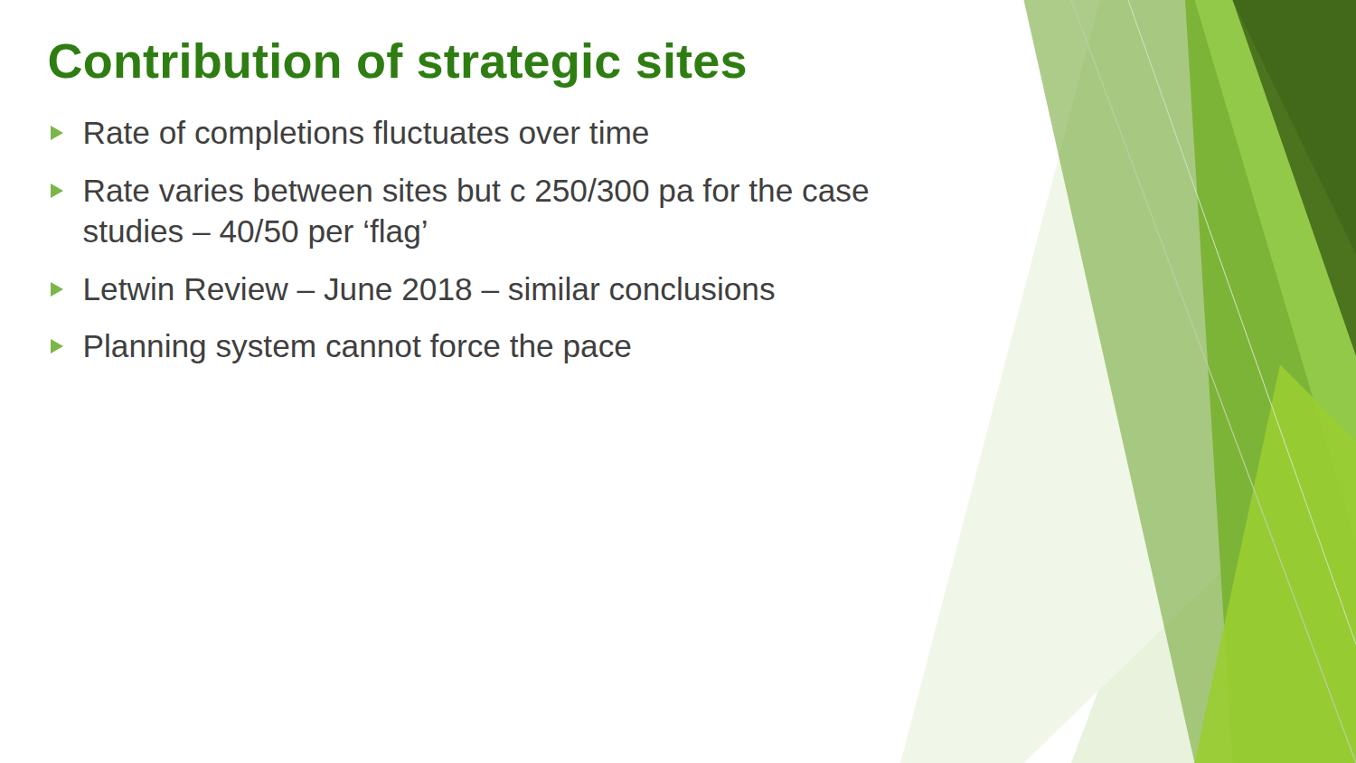Contribution of strategic sites
Rate of completions fluctuates over time
Rate varies between sites but c 250/300 pa for the case studies – 40/50 per ‘flag’
Letwin Review – June 2018 – similar conclusions
Planning system cannot force the pace